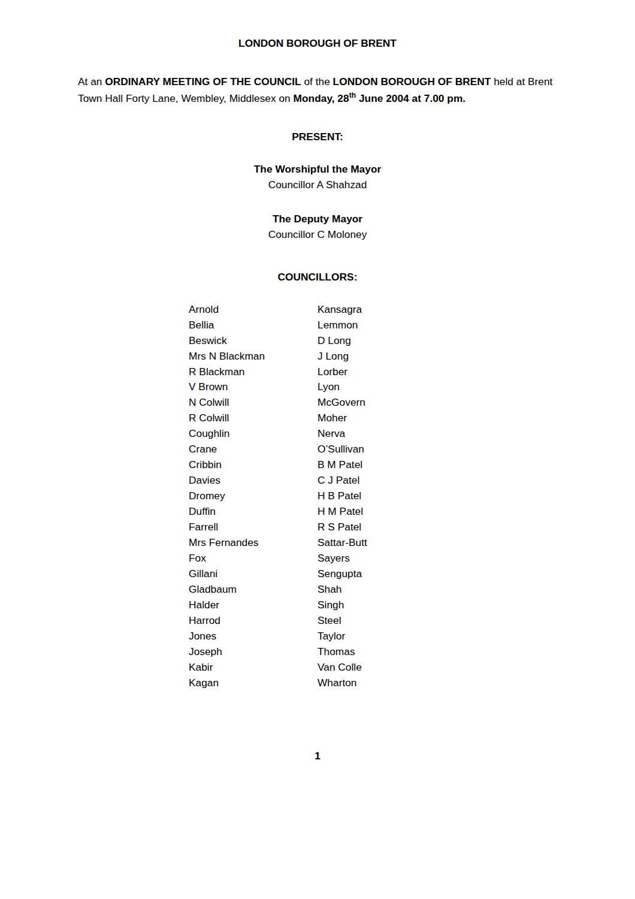LONDON BOROUGH OF BRENT
At an ORDINARY MEETING OF THE COUNCIL of the LONDON BOROUGH OF BRENT held at Brent Town Hall Forty Lane, Wembley, Middlesex on Monday, 28th June 2004 at 7.00 pm.
PRESENT:
The Worshipful the Mayor
Councillor A Shahzad
The Deputy Mayor
Councillor C Moloney
COUNCILLORS:
| Arnold | Kansagra |
| Bellia | Lemmon |
| Beswick | D Long |
| Mrs N Blackman | J Long |
| R Blackman | Lorber |
| V Brown | Lyon |
| N Colwill | McGovern |
| R Colwill | Moher |
| Coughlin | Nerva |
| Crane | O’Sullivan |
| Cribbin | B M Patel |
| Davies | C J Patel |
| Dromey | H B Patel |
| Duffin | H M Patel |
| Farrell | R S Patel |
| Mrs Fernandes | Sattar-Butt |
| Fox | Sayers |
| Gillani | Sengupta |
| Gladbaum | Shah |
| Halder | Singh |
| Harrod | Steel |
| Jones | Taylor |
| Joseph | Thomas |
| Kabir | Van Colle |
| Kagan | Wharton |
1